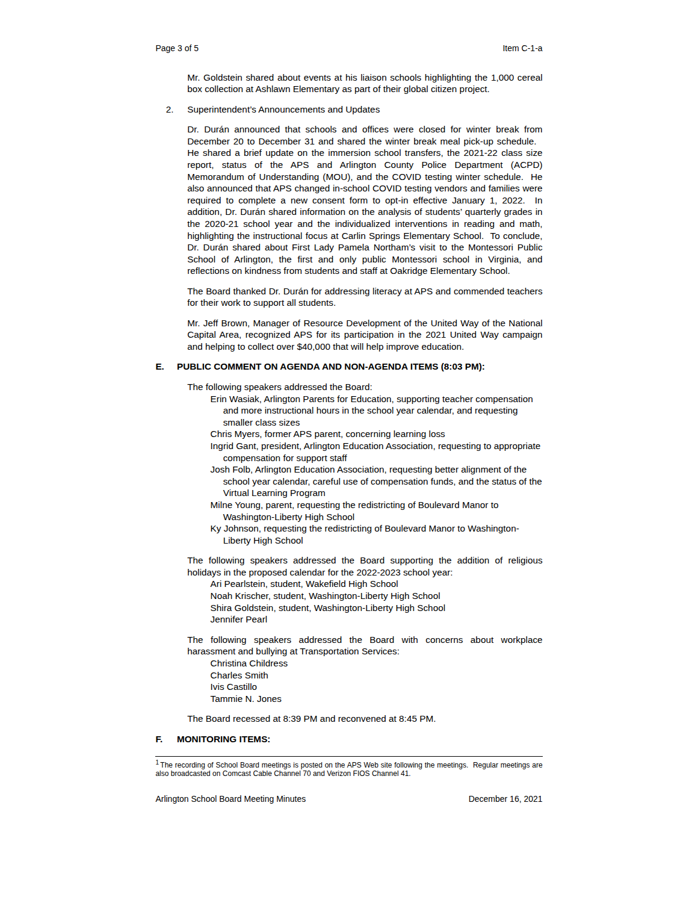Page 3 of 5 Item C-1-a
Mr. Goldstein shared about events at his liaison schools highlighting the 1,000 cereal box collection at Ashlawn Elementary as part of their global citizen project.
2. Superintendent’s Announcements and Updates
Dr. Durán announced that schools and offices were closed for winter break from December 20 to December 31 and shared the winter break meal pick-up schedule. He shared a brief update on the immersion school transfers, the 2021-22 class size report, status of the APS and Arlington County Police Department (ACPD) Memorandum of Understanding (MOU), and the COVID testing winter schedule. He also announced that APS changed in-school COVID testing vendors and families were required to complete a new consent form to opt-in effective January 1, 2022. In addition, Dr. Durán shared information on the analysis of students’ quarterly grades in the 2020-21 school year and the individualized interventions in reading and math, highlighting the instructional focus at Carlin Springs Elementary School. To conclude, Dr. Durán shared about First Lady Pamela Northam’s visit to the Montessori Public School of Arlington, the first and only public Montessori school in Virginia, and reflections on kindness from students and staff at Oakridge Elementary School.
The Board thanked Dr. Durán for addressing literacy at APS and commended teachers for their work to support all students.
Mr. Jeff Brown, Manager of Resource Development of the United Way of the National Capital Area, recognized APS for its participation in the 2021 United Way campaign and helping to collect over $40,000 that will help improve education.
E. PUBLIC COMMENT ON AGENDA AND NON-AGENDA ITEMS (8:03 PM):
The following speakers addressed the Board:
Erin Wasiak, Arlington Parents for Education, supporting teacher compensation and more instructional hours in the school year calendar, and requesting smaller class sizes
Chris Myers, former APS parent, concerning learning loss
Ingrid Gant, president, Arlington Education Association, requesting to appropriate compensation for support staff
Josh Folb, Arlington Education Association, requesting better alignment of the school year calendar, careful use of compensation funds, and the status of the Virtual Learning Program
Milne Young, parent, requesting the redistricting of Boulevard Manor to Washington-Liberty High School
Ky Johnson, requesting the redistricting of Boulevard Manor to Washington-Liberty High School
The following speakers addressed the Board supporting the addition of religious holidays in the proposed calendar for the 2022-2023 school year:
Ari Pearlstein, student, Wakefield High School
Noah Krischer, student, Washington-Liberty High School
Shira Goldstein, student, Washington-Liberty High School
Jennifer Pearl
The following speakers addressed the Board with concerns about workplace harassment and bullying at Transportation Services:
Christina Childress
Charles Smith
Ivis Castillo
Tammie N. Jones
The Board recessed at 8:39 PM and reconvened at 8:45 PM.
F. MONITORING ITEMS:
1 The recording of School Board meetings is posted on the APS Web site following the meetings. Regular meetings are also broadcasted on Comcast Cable Channel 70 and Verizon FIOS Channel 41.
Arlington School Board Meeting Minutes December 16, 2021